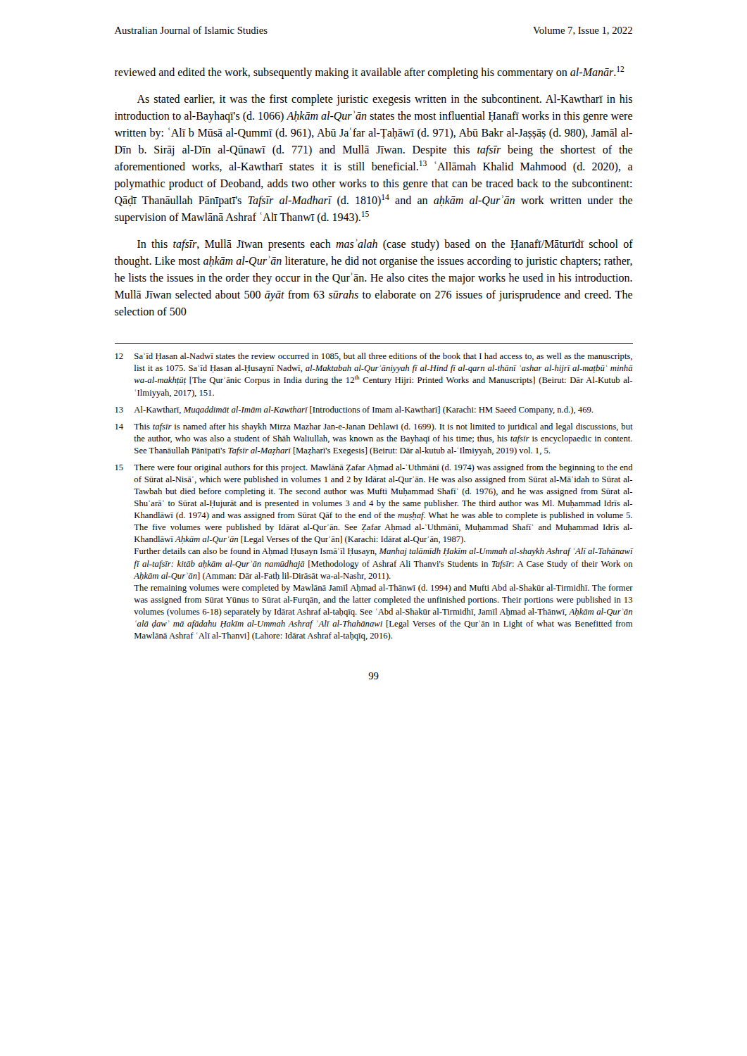Australian Journal of Islamic Studies Volume 7, Issue 1, 2022
reviewed and edited the work, subsequently making it available after completing his commentary on al-Manār.12
As stated earlier, it was the first complete juristic exegesis written in the subcontinent. Al-Kawtharī in his introduction to al-Bayhaqī's (d. 1066) Aḥkām al-Qurʾān states the most influential Ḥanafī works in this genre were written by: ʿAlī b Mūsā al-Qummī (d. 961), Abū Jaʿfar al-Ṭaḥāwī (d. 971), Abū Bakr al-Jaṣṣāṣ (d. 980), Jamāl al-Dīn b. Sirāj al-Dīn al-Qūnawī (d. 771) and Mullā Jīwan. Despite this tafsīr being the shortest of the aforementioned works, al-Kawtharī states it is still beneficial.13 ʿAllāmah Khalid Mahmood (d. 2020), a polymathic product of Deoband, adds two other works to this genre that can be traced back to the subcontinent: Qāḍī Thanāullah Pānīpatī's Tafsīr al-Madharī (d. 1810)14 and an aḥkām al-Qurʾān work written under the supervision of Mawlānā Ashraf ʿAlī Thanwī (d. 1943).15
In this tafsīr, Mullā Jīwan presents each masʾalah (case study) based on the Ḥanafī/Māturīdī school of thought. Like most aḥkām al-Qurʾān literature, he did not organise the issues according to juristic chapters; rather, he lists the issues in the order they occur in the Qurʾān. He also cites the major works he used in his introduction. Mullā Jīwan selected about 500 āyāt from 63 sūrahs to elaborate on 276 issues of jurisprudence and creed. The selection of 500
12 Saʿīd Ḥasan al-Nadwī states the review occurred in 1085, but all three editions of the book that I had access to, as well as the manuscripts, list it as 1075. Saʿīd Ḥasan al-Ḥusaynī Nadwī, al-Maktabah al-Qurʾāniyyah fī al-Hind fī al-qarn al-thānī ʿashar al-hijrī al-maṭbūʿ minhā wa-al-makhṭūṭ [The Qurʾānic Corpus in India during the 12th Century Hijri: Printed Works and Manuscripts] (Beirut: Dār Al-Kutub al-ʿIlmiyyah, 2017), 151.
13 Al-Kawtharī, Muqaddimāt al-Imām al-Kawtharī [Introductions of Imam al-Kawtharī] (Karachi: HM Saeed Company, n.d.), 469.
14 This tafsīr is named after his shaykh Mirza Mazhar Jan-e-Janan Dehlawi (d. 1699). It is not limited to juridical and legal discussions, but the author, who was also a student of Shāh Waliullah, was known as the Bayhaqī of his time; thus, his tafsīr is encyclopaedic in content. See Thanāullah Pānīpatī's Tafsīr al-Maẓharī [Maẓharī's Exegesis] (Beirut: Dār al-kutub al-ʿIlmiyyah, 2019) vol. 1, 5.
15 There were four original authors for this project. Mawlānā Ẓafar Aḥmad al-ʿUthmānī (d. 1974) was assigned from the beginning to the end of Sūrat al-Nisāʾ, which were published in volumes 1 and 2 by Idārat al-Qurʾān. He was also assigned from Sūrat al-Māʾidah to Sūrat al-Tawbah but died before completing it. The second author was Mufti Muḥammad Shafīʿ (d. 1976), and he was assigned from Sūrat al-Shuʿarāʾ to Sūrat al-Ḥujurāt and is presented in volumes 3 and 4 by the same publisher. The third author was Ml. Muḥammad Idrīs al-Khandlāwī (d. 1974) and was assigned from Sūrat Qāf to the end of the muṣḥaf. What he was able to complete is published in volume 5. The five volumes were published by Idārat al-Qurʾān. See Ẓafar Aḥmad al-ʿUthmānī, Muḥammad Shafīʿ and Muḥammad Idrīs al-Khandlāwī Aḥkām al-Qurʾān [Legal Verses of the Qurʾān] (Karachi: Idārat al-Qurʾān, 1987).
Further details can also be found in Aḥmad Ḥusayn Ismāʿīl Ḥusayn, Manhaj talāmīdh Ḥakīm al-Ummah al-shaykh Ashraf ʿAlī al-Tahānawī fī al-tafsīr: kitāb aḥkām al-Qurʾān namūdhajā [Methodology of Ashraf Ali Thanvi's Students in Tafsīr: A Case Study of their Work on Aḥkām al-Qurʾān] (Amman: Dār al-Fatḥ lil-Dirāsāt wa-al-Nashr, 2011).
The remaining volumes were completed by Mawlānā Jamīl Aḥmad al-Thānwī (d. 1994) and Mufti Abd al-Shakūr al-Tirmidhī. The former was assigned from Sūrat Yūnus to Sūrat al-Furqān, and the latter completed the unfinished portions. Their portions were published in 13 volumes (volumes 6-18) separately by Idārat Ashraf al-taḥqīq. See ʿAbd al-Shakūr al-Tirmidhī, Jamīl Aḥmad al-Thānwī, Aḥkām al-Qurʾān ʿalā ḍawʾ mā afādahu Ḥakīm al-Ummah Ashraf ʿAlī al-Thahānawi [Legal Verses of the Qurʾān in Light of what was Benefitted from Mawlānā Ashraf ʿAlī al-Thanvi] (Lahore: Idārat Ashraf al-taḥqīq, 2016).
99